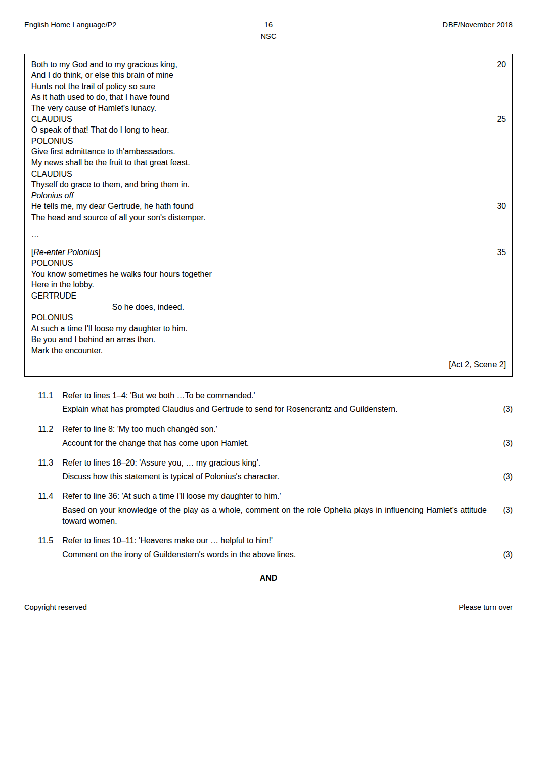English Home Language/P2
16
DBE/November 2018
NSC
| Both to my God and to my gracious king, And I do think, or else this brain of mine Hunts not the trail of policy so sure As it hath used to do, that I have found The very cause of Hamlet's lunacy. | 20 |
| CLAUDIUS O speak of that! That do I long to hear. | 25 |
| POLONIUS Give first admittance to th'ambassadors. My news shall be the fruit to that great feast. CLAUDIUS Thyself do grace to them, and bring them in. Polonius off | |
| He tells me, my dear Gertrude, he hath found | 30 |
| The head and source of all your son's distemper. | |
| … | |
| [ Re-enter Polonius ] POLONIUS You know sometimes he walks four hours together Here in the lobby. GERTRUDE So he does, indeed. | 35 |
| POLONIUS At such a time I'll loose my daughter to him. Be you and I behind an arras then. Mark the encounter. | |
[Act 2, Scene 2]
11.1
Refer to lines 1–4: 'But we both …To be commanded.'
Explain what has prompted Claudius and Gertrude to send for Rosencrantz and Guildenstern. (3)
11.2
Refer to line 8: 'My too much changéd son.'
Account for the change that has come upon Hamlet. (3)
11.3
Refer to lines 18–20: 'Assure you, … my gracious king'.
Discuss how this statement is typical of Polonius's character. (3)
11.4
Refer to line 36: 'At such a time I'll loose my daughter to him.'
Based on your knowledge of the play as a whole, comment on the role Ophelia plays in influencing Hamlet's attitude toward women. (3)
11.5
Refer to lines 10–11: 'Heavens make our … helpful to him!'
Comment on the irony of Guildenstern's words in the above lines. (3)
AND
Copyright reserved
Please turn over